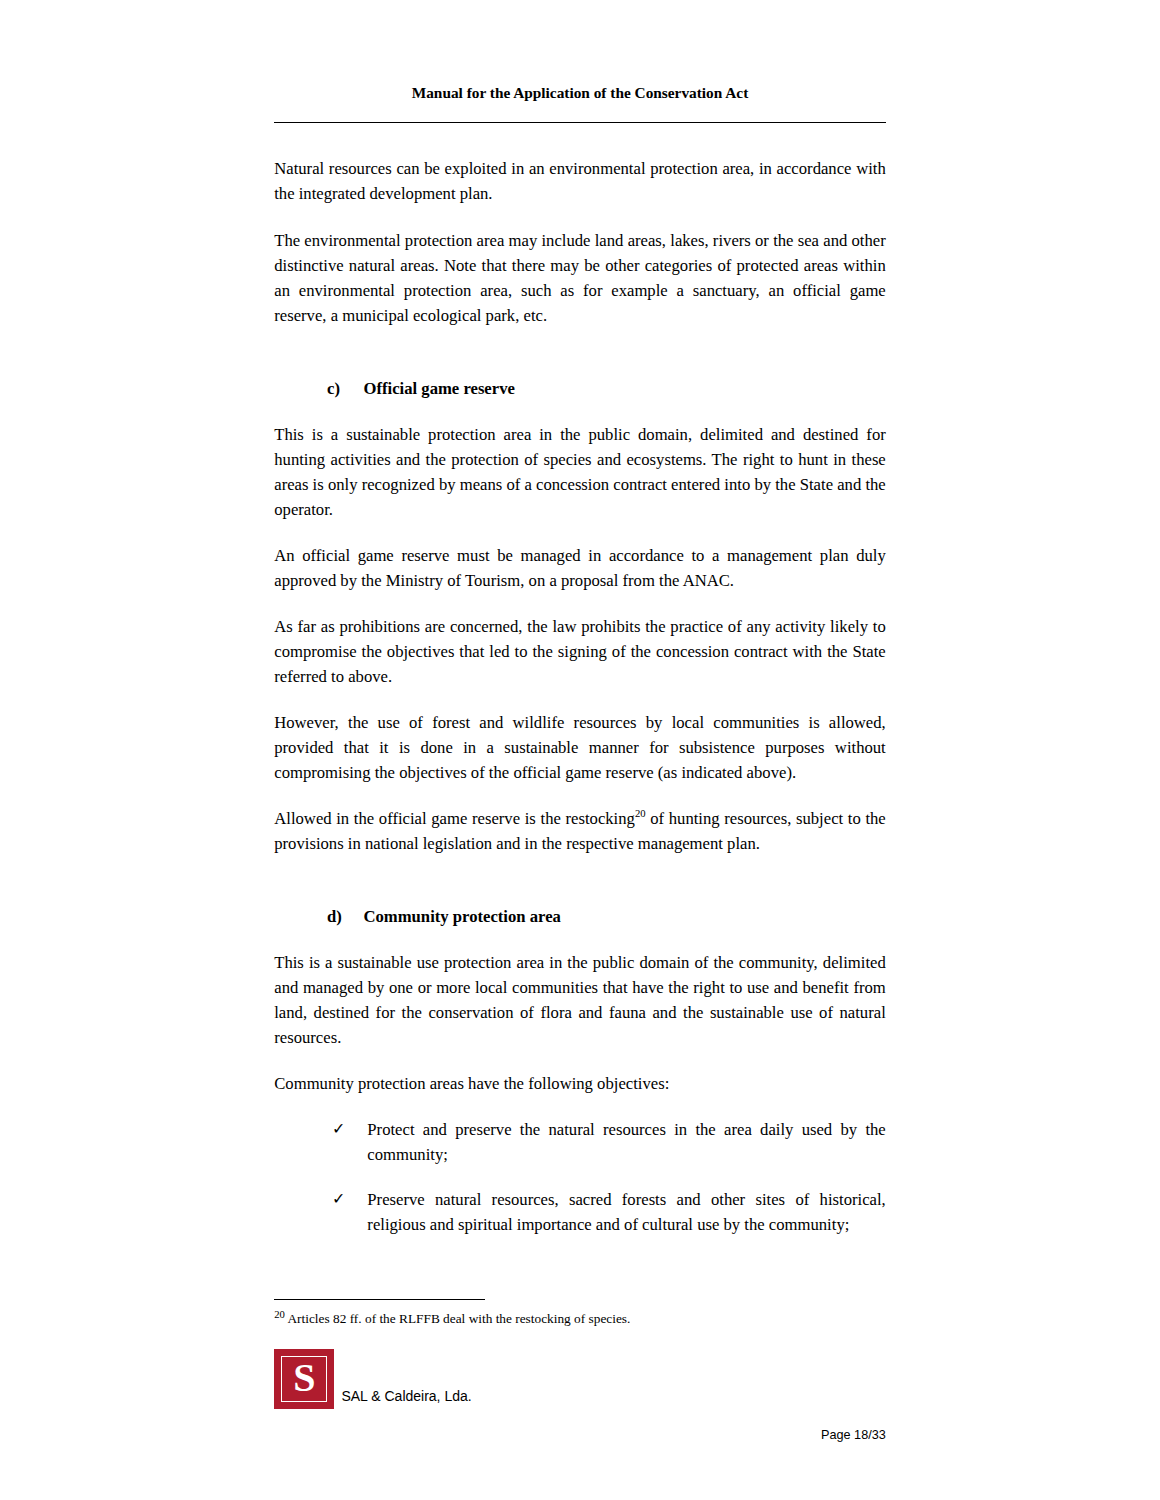Manual for the Application of the Conservation Act
Natural resources can be exploited in an environmental protection area, in accordance with the integrated development plan.
The environmental protection area may include land areas, lakes, rivers or the sea and other distinctive natural areas. Note that there may be other categories of protected areas within an environmental protection area, such as for example a sanctuary, an official game reserve, a municipal ecological park, etc.
c) Official game reserve
This is a sustainable protection area in the public domain, delimited and destined for hunting activities and the protection of species and ecosystems. The right to hunt in these areas is only recognized by means of a concession contract entered into by the State and the operator.
An official game reserve must be managed in accordance to a management plan duly approved by the Ministry of Tourism, on a proposal from the ANAC.
As far as prohibitions are concerned, the law prohibits the practice of any activity likely to compromise the objectives that led to the signing of the concession contract with the State referred to above.
However, the use of forest and wildlife resources by local communities is allowed, provided that it is done in a sustainable manner for subsistence purposes without compromising the objectives of the official game reserve (as indicated above).
Allowed in the official game reserve is the restocking20 of hunting resources, subject to the provisions in national legislation and in the respective management plan.
d) Community protection area
This is a sustainable use protection area in the public domain of the community, delimited and managed by one or more local communities that have the right to use and benefit from land, destined for the conservation of flora and fauna and the sustainable use of natural resources.
Community protection areas have the following objectives:
Protect and preserve the natural resources in the area daily used by the community;
Preserve natural resources, sacred forests and other sites of historical, religious and spiritual importance and of cultural use by the community;
20 Articles 82 ff. of the RLFFB deal with the restocking of species.
SAL & Caldeira, Lda.
Page 18/33